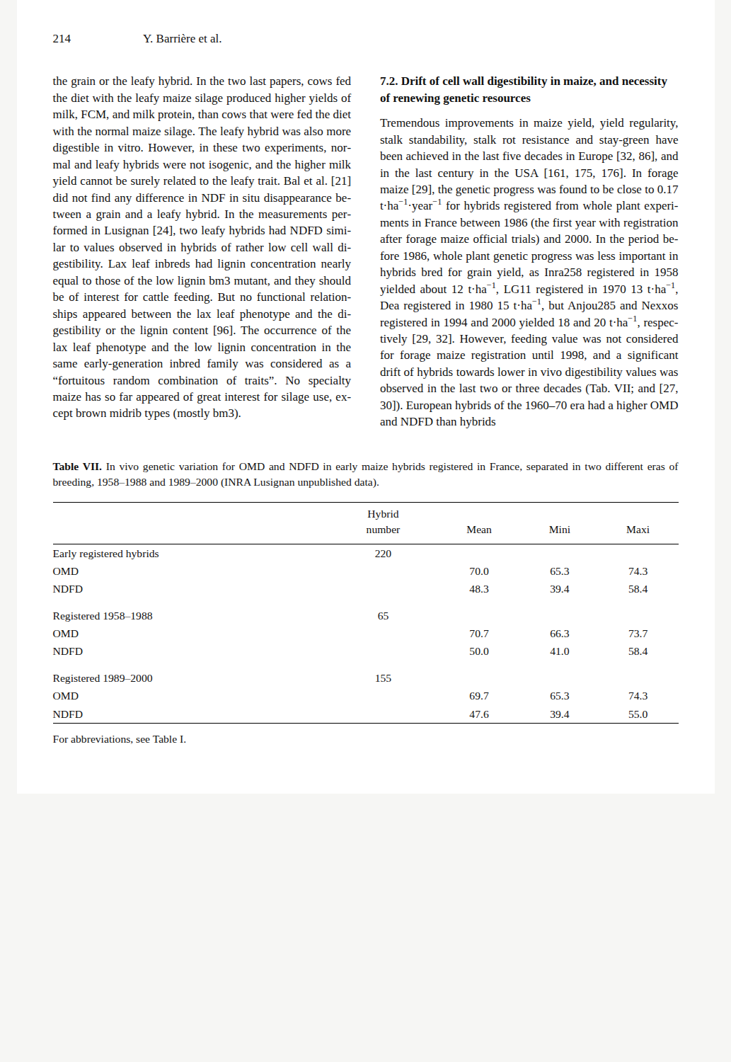214 Y. Barrière et al.
the grain or the leafy hybrid. In the two last papers, cows fed the diet with the leafy maize silage produced higher yields of milk, FCM, and milk protein, than cows that were fed the diet with the normal maize silage. The leafy hybrid was also more digestible in vitro. However, in these two experiments, normal and leafy hybrids were not isogenic, and the higher milk yield cannot be surely related to the leafy trait. Bal et al. [21] did not find any difference in NDF in situ disappearance between a grain and a leafy hybrid. In the measurements performed in Lusignan [24], two leafy hybrids had NDFD similar to values observed in hybrids of rather low cell wall digestibility. Lax leaf inbreds had lignin concentration nearly equal to those of the low lignin bm3 mutant, and they should be of interest for cattle feeding. But no functional relationships appeared between the lax leaf phenotype and the digestibility or the lignin content [96]. The occurrence of the lax leaf phenotype and the low lignin concentration in the same early-generation inbred family was considered as a “fortuitous random combination of traits”. No specialty maize has so far appeared of great interest for silage use, except brown midrib types (mostly bm3).
7.2. Drift of cell wall digestibility in maize, and necessity of renewing genetic resources
Tremendous improvements in maize yield, yield regularity, stalk standability, stalk rot resistance and stay-green have been achieved in the last five decades in Europe [32, 86], and in the last century in the USA [161, 175, 176]. In forage maize [29], the genetic progress was found to be close to 0.17 t·ha−1·year−1 for hybrids registered from whole plant experiments in France between 1986 (the first year with registration after forage maize official trials) and 2000. In the period before 1986, whole plant genetic progress was less important in hybrids bred for grain yield, as Inra258 registered in 1958 yielded about 12 t·ha−1, LG11 registered in 1970 13 t·ha−1, Dea registered in 1980 15 t·ha−1, but Anjou285 and Nexxos registered in 1994 and 2000 yielded 18 and 20 t·ha−1, respectively [29, 32]. However, feeding value was not considered for forage maize registration until 1998, and a significant drift of hybrids towards lower in vivo digestibility values was observed in the last two or three decades (Tab. VII; and [27, 30]). European hybrids of the 1960–70 era had a higher OMD and NDFD than hybrids
Table VII. In vivo genetic variation for OMD and NDFD in early maize hybrids registered in France, separated in two different eras of breeding, 1958–1988 and 1989–2000 (INRA Lusignan unpublished data).
| | Hybrid number | Mean | Mini | Maxi |
| --- | --- | --- | --- | --- |
| Early registered hybrids | 220 | | | |
| OMD | | 70.0 | 65.3 | 74.3 |
| NDFD | | 48.3 | 39.4 | 58.4 |
| Registered 1958–1988 | 65 | | | |
| OMD | | 70.7 | 66.3 | 73.7 |
| NDFD | | 50.0 | 41.0 | 58.4 |
| Registered 1989–2000 | 155 | | | |
| OMD | | 69.7 | 65.3 | 74.3 |
| NDFD | | 47.6 | 39.4 | 55.0 |
For abbreviations, see Table I.